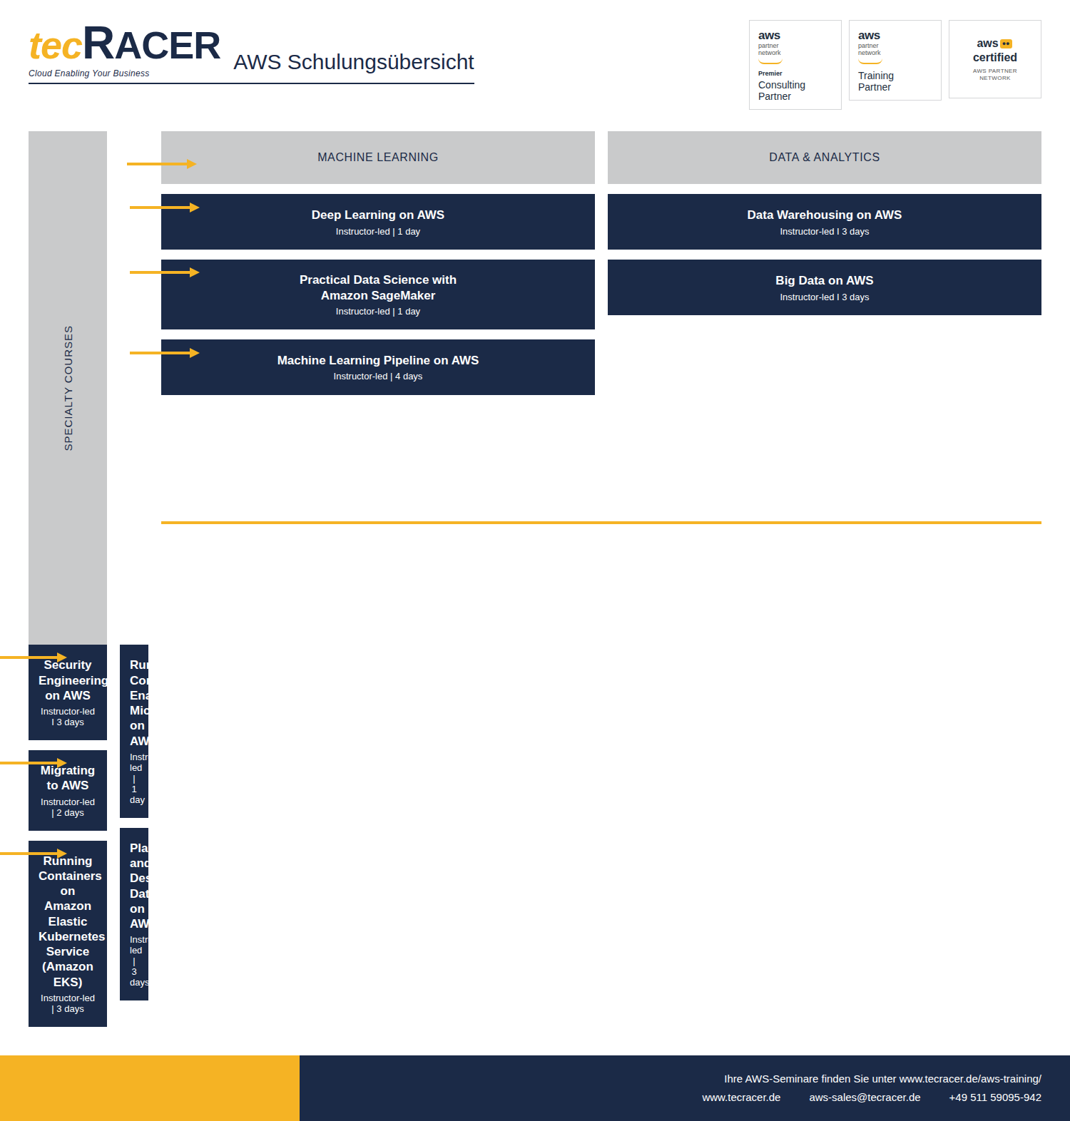tec RACER
Cloud Enabling Your Business
AWS Schulungsübersicht
aws
partner
network
Premier
Consulting
Partner
aws
partner
network
Training
Partner
aws●●certified
AWS PARTNER NETWORK
SPECIALTY COURSES
MACHINE LEARNING
Deep Learning on AWS
Instructor-led | 1 day
Practical Data Science with
Amazon SageMaker
Instructor-led | 1 day
Machine Learning Pipeline on AWS
Instructor-led | 4 days
DATA & ANALYTICS
Data Warehousing on AWS
Instructor-led I 3 days
Big Data on AWS
Instructor-led I 3 days
Security Engineering on AWS
Instructor-led I 3 days
Migrating to AWS
Instructor-led | 2 days
Running Containers on Amazon
Elastic Kubernetes Service (Amazon EKS)
Instructor-led | 3 days
Running Container-Enabled Microservices
on AWS
Instructor-led | 1 day
Planning and Designing Databases on AWS
Instructor-led | 3 days
Ihre AWS-Seminare finden Sie unter www.tecracer.de/aws-training/
www.tecracer.de aws-sales@tecracer.de +49 511 59095-942